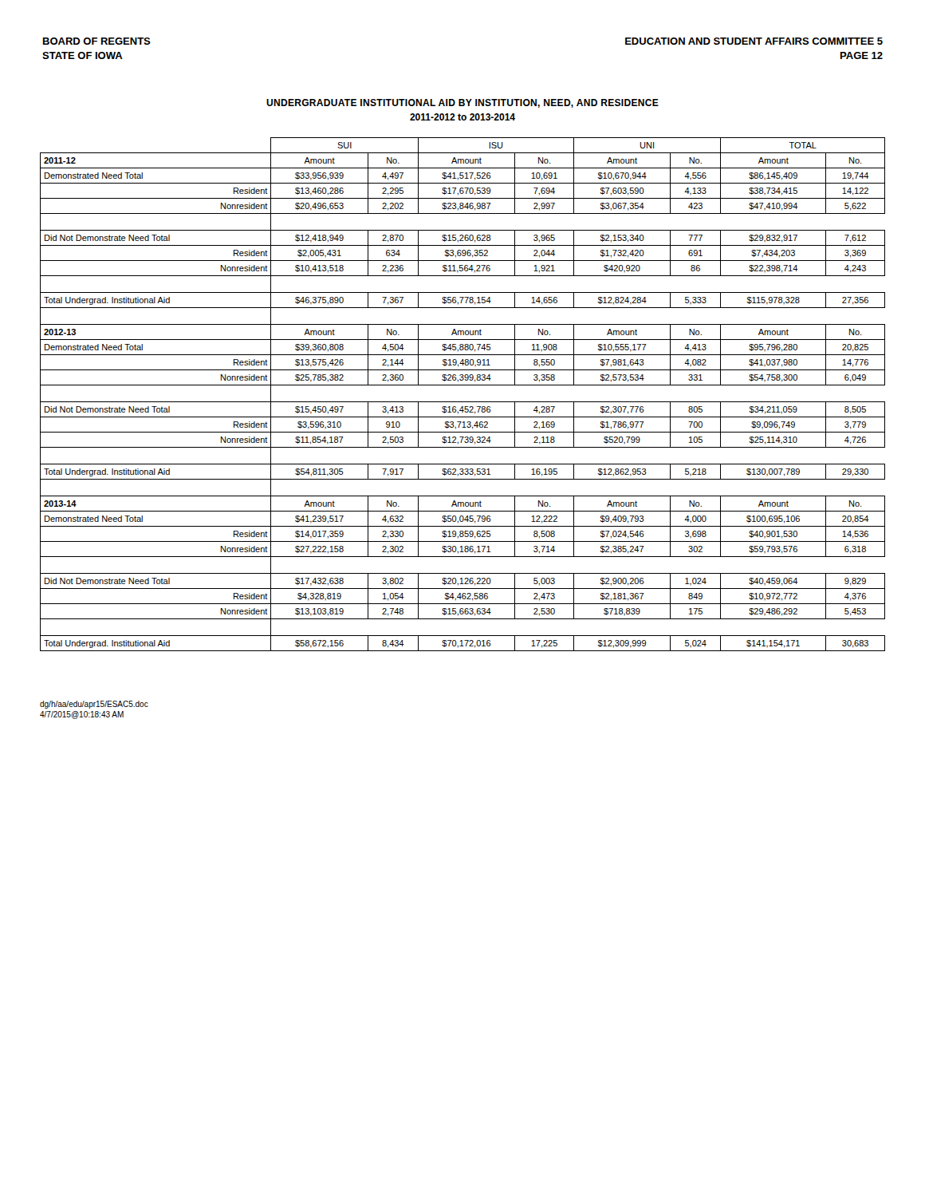| BOARD OF REGENTS STATE OF IOWA | EDUCATION AND STUDENT AFFAIRS COMMITTEE 5 PAGE 12 |
UNDERGRADUATE INSTITUTIONAL AID BY INSTITUTION, NEED, AND RESIDENCE
2011-2012 to 2013-2014
| | SUI | ISU | UNI | TOTAL |
| --- | --- | --- | --- | --- |
| 2011-12 | Amount | No. | Amount | No. | Amount | No. | Amount | No. |
| Demonstrated Need Total | $33,956,939 | 4,497 | $41,517,526 | 10,691 | $10,670,944 | 4,556 | $86,145,409 | 19,744 |
| Resident | $13,460,286 | 2,295 | $17,670,539 | 7,694 | $7,603,590 | 4,133 | $38,734,415 | 14,122 |
| Nonresident | $20,496,653 | 2,202 | $23,846,987 | 2,997 | $3,067,354 | 423 | $47,410,994 | 5,622 |
| Did Not Demonstrate Need Total | $12,418,949 | 2,870 | $15,260,628 | 3,965 | $2,153,340 | 777 | $29,832,917 | 7,612 |
| Resident | $2,005,431 | 634 | $3,696,352 | 2,044 | $1,732,420 | 691 | $7,434,203 | 3,369 |
| Nonresident | $10,413,518 | 2,236 | $11,564,276 | 1,921 | $420,920 | 86 | $22,398,714 | 4,243 |
| Total Undergrad. Institutional Aid | $46,375,890 | 7,367 | $56,778,154 | 14,656 | $12,824,284 | 5,333 | $115,978,328 | 27,356 |
| 2012-13 | Amount | No. | Amount | No. | Amount | No. | Amount | No. |
| Demonstrated Need Total | $39,360,808 | 4,504 | $45,880,745 | 11,908 | $10,555,177 | 4,413 | $95,796,280 | 20,825 |
| Resident | $13,575,426 | 2,144 | $19,480,911 | 8,550 | $7,981,643 | 4,082 | $41,037,980 | 14,776 |
| Nonresident | $25,785,382 | 2,360 | $26,399,834 | 3,358 | $2,573,534 | 331 | $54,758,300 | 6,049 |
| Did Not Demonstrate Need Total | $15,450,497 | 3,413 | $16,452,786 | 4,287 | $2,307,776 | 805 | $34,211,059 | 8,505 |
| Resident | $3,596,310 | 910 | $3,713,462 | 2,169 | $1,786,977 | 700 | $9,096,749 | 3,779 |
| Nonresident | $11,854,187 | 2,503 | $12,739,324 | 2,118 | $520,799 | 105 | $25,114,310 | 4,726 |
| Total Undergrad. Institutional Aid | $54,811,305 | 7,917 | $62,333,531 | 16,195 | $12,862,953 | 5,218 | $130,007,789 | 29,330 |
| 2013-14 | Amount | No. | Amount | No. | Amount | No. | Amount | No. |
| Demonstrated Need Total | $41,239,517 | 4,632 | $50,045,796 | 12,222 | $9,409,793 | 4,000 | $100,695,106 | 20,854 |
| Resident | $14,017,359 | 2,330 | $19,859,625 | 8,508 | $7,024,546 | 3,698 | $40,901,530 | 14,536 |
| Nonresident | $27,222,158 | 2,302 | $30,186,171 | 3,714 | $2,385,247 | 302 | $59,793,576 | 6,318 |
| Did Not Demonstrate Need Total | $17,432,638 | 3,802 | $20,126,220 | 5,003 | $2,900,206 | 1,024 | $40,459,064 | 9,829 |
| Resident | $4,328,819 | 1,054 | $4,462,586 | 2,473 | $2,181,367 | 849 | $10,972,772 | 4,376 |
| Nonresident | $13,103,819 | 2,748 | $15,663,634 | 2,530 | $718,839 | 175 | $29,486,292 | 5,453 |
| Total Undergrad. Institutional Aid | $58,672,156 | 8,434 | $70,172,016 | 17,225 | $12,309,999 | 5,024 | $141,154,171 | 30,683 |
dg/h/aa/edu/apr15/ESAC5.doc
4/7/2015@10:18:43 AM